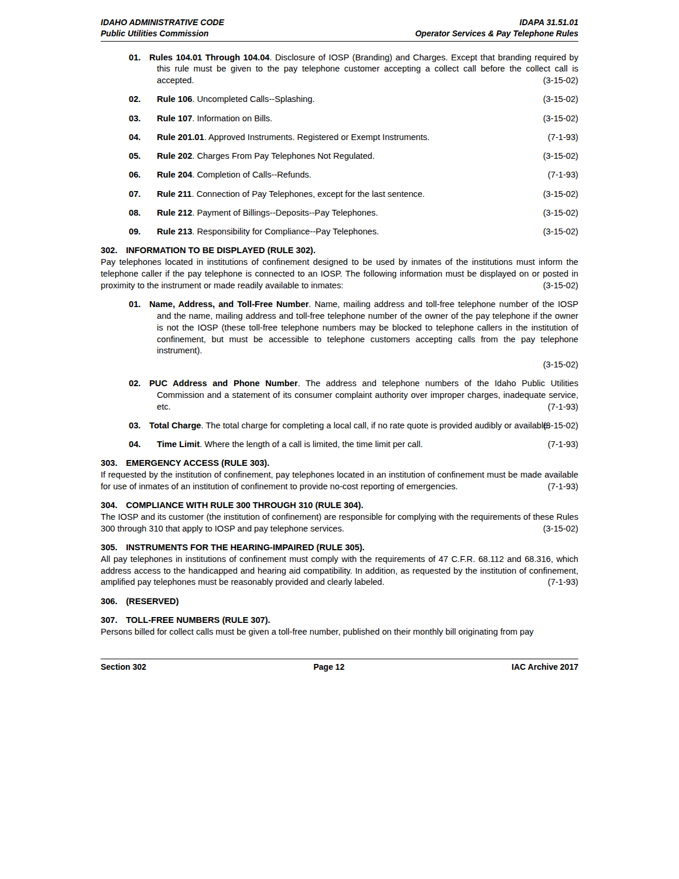IDAHO ADMINISTRATIVE CODE
IDAPA 31.51.01
Public Utilities Commission
Operator Services & Pay Telephone Rules
01. Rules 104.01 Through 104.04. Disclosure of IOSP (Branding) and Charges. Except that branding required by this rule must be given to the pay telephone customer accepting a collect call before the collect call is accepted.(3-15-02)
02.
Rule 106. Uncompleted Calls--Splashing.
(3-15-02)
03.
Rule 107. Information on Bills.
(3-15-02)
04.
Rule 201.01. Approved Instruments. Registered or Exempt Instruments.
(7-1-93)
05.
Rule 202. Charges From Pay Telephones Not Regulated.
(3-15-02)
06.
Rule 204. Completion of Calls--Refunds.
(7-1-93)
07.
Rule 211. Connection of Pay Telephones, except for the last sentence.
(3-15-02)
08.
Rule 212. Payment of Billings--Deposits--Pay Telephones.
(3-15-02)
09.
Rule 213. Responsibility for Compliance--Pay Telephones.
(3-15-02)
302. INFORMATION TO BE DISPLAYED (RULE 302).
Pay telephones located in institutions of confinement designed to be used by inmates of the institutions must inform the telephone caller if the pay telephone is connected to an IOSP. The following information must be displayed on or posted in proximity to the instrument or made readily available to inmates:(3-15-02)
01. Name, Address, and Toll-Free Number. Name, mailing address and toll-free telephone number of the IOSP and the name, mailing address and toll-free telephone number of the owner of the pay telephone if the owner is not the IOSP (these toll-free telephone numbers may be blocked to telephone callers in the institution of confinement, but must be accessible to telephone customers accepting calls from the pay telephone instrument).
(3-15-02)
02. PUC Address and Phone Number. The address and telephone numbers of the Idaho Public Utilities Commission and a statement of its consumer complaint authority over improper charges, inadequate service, etc.(7-1-93)
03. Total Charge. The total charge for completing a local call, if no rate quote is provided audibly or available.(3-15-02)
04.
Time Limit. Where the length of a call is limited, the time limit per call.
(7-1-93)
303. EMERGENCY ACCESS (RULE 303).
If requested by the institution of confinement, pay telephones located in an institution of confinement must be made available for use of inmates of an institution of confinement to provide no-cost reporting of emergencies.(7-1-93)
304. COMPLIANCE WITH RULE 300 THROUGH 310 (RULE 304).
The IOSP and its customer (the institution of confinement) are responsible for complying with the requirements of these Rules 300 through 310 that apply to IOSP and pay telephone services.(3-15-02)
305. INSTRUMENTS FOR THE HEARING-IMPAIRED (RULE 305).
All pay telephones in institutions of confinement must comply with the requirements of 47 C.F.R. 68.112 and 68.316, which address access to the handicapped and hearing aid compatibility. In addition, as requested by the institution of confinement, amplified pay telephones must be reasonably provided and clearly labeled.(7-1-93)
306. (RESERVED)
307. TOLL-FREE NUMBERS (RULE 307).
Persons billed for collect calls must be given a toll-free number, published on their monthly bill originating from pay
Section 302
Page 12
IAC Archive 2017